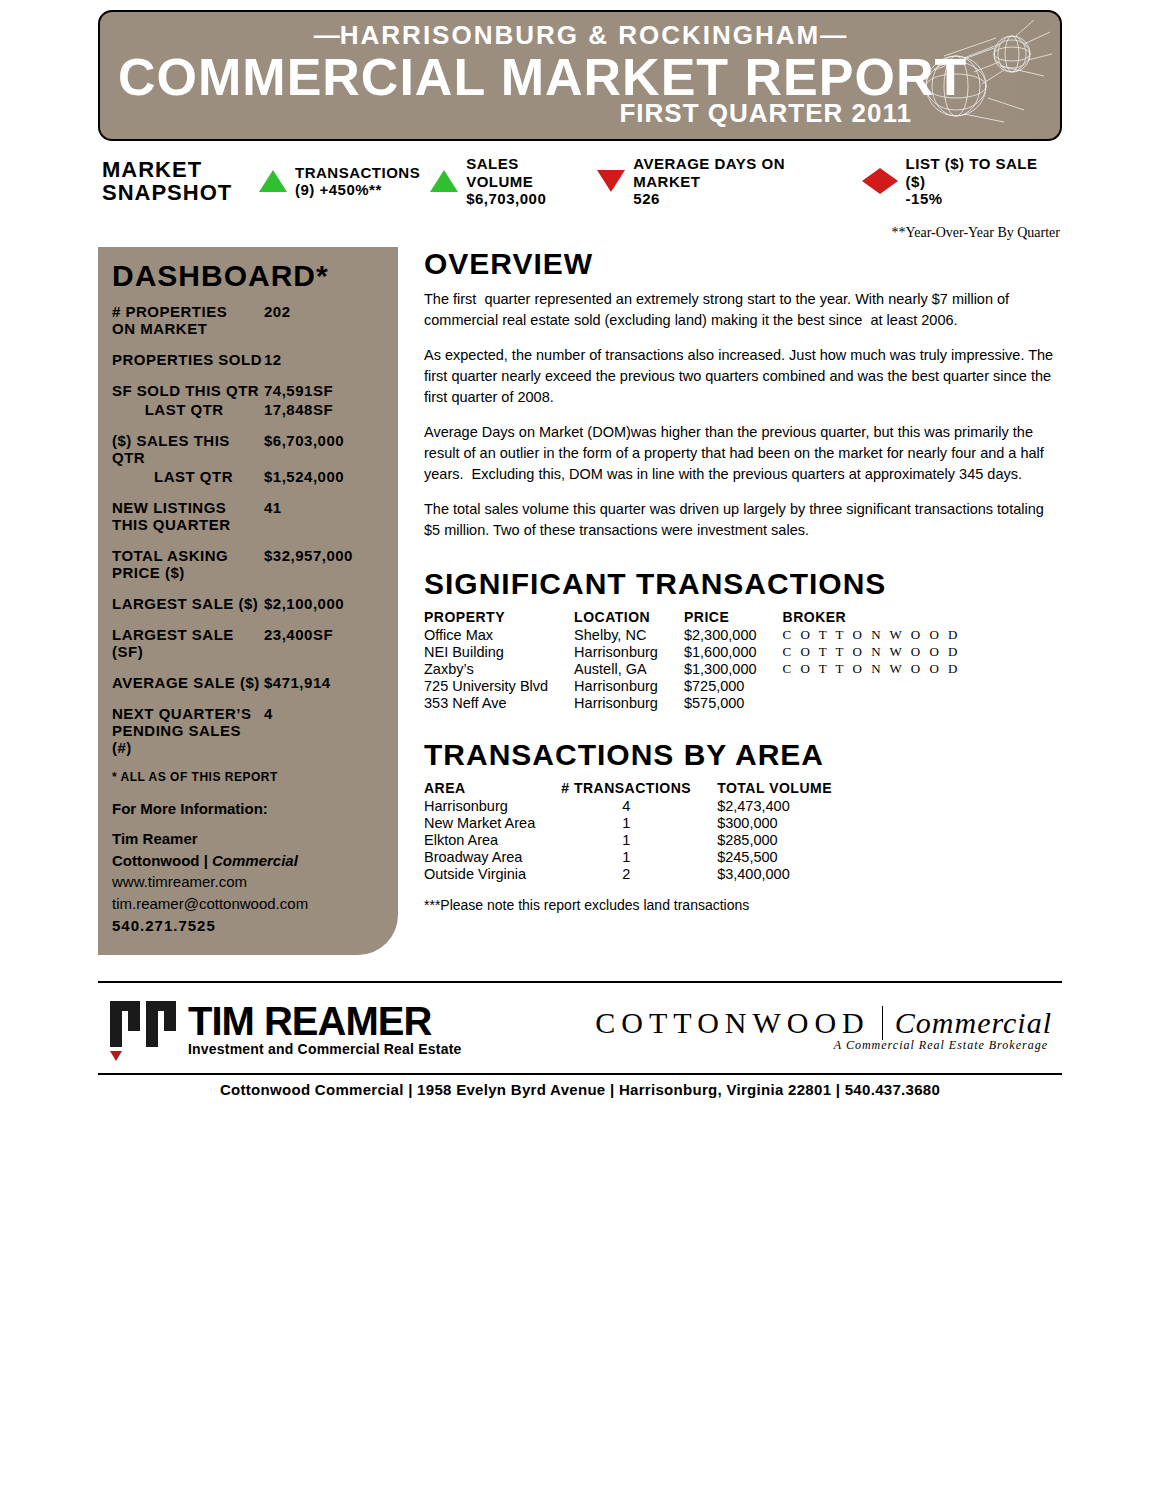—HARRISONBURG & ROCKINGHAM—
COMMERCIAL MARKET REPORT
FIRST QUARTER 2011
MARKET
SNAPSHOT
TRANSACTIONS(9) +450%**
SALES VOLUME$6,703,000
AVERAGE DAYS ON MARKET 526
LIST ($) TO SALE ($)-15%
**Year-Over-Year By Quarter
DASHBOARD*
# PROPERTIES
ON MARKET 202
PROPERTIES SOLD 12
SF SOLD THIS QTR 74,591SF
LAST QTR 17,848SF
($) SALES THIS QTR$6,703,000
LAST QTR$1,524,000
NEW LISTINGS
THIS QUARTER 41
TOTAL ASKING
PRICE ($)$32,957,000
LARGEST SALE ($)$2,100,000
LARGEST SALE (SF) 23,400SF
AVERAGE SALE ($)$471,914
NEXT QUARTER’S
PENDING SALES (#) 4
* ALL AS OF THIS REPORT
For More Information:
Tim Reamer
Cottonwood | Commercial
www.timreamer.com
tim.reamer@cottonwood.com
540.271.7525
OVERVIEW
The first quarter represented an extremely strong start to the year. With nearly $7 million of commercial real estate sold (excluding land) making it the best since at least 2006.
As expected, the number of transactions also increased. Just how much was truly impressive. The first quarter nearly exceed the previous two quarters combined and was the best quarter since the first quarter of 2008.
Average Days on Market (DOM)was higher than the previous quarter, but this was primarily the result of an outlier in the form of a property that had been on the market for nearly four and a half years. Excluding this, DOM was in line with the previous quarters at approximately 345 days.
The total sales volume this quarter was driven up largely by three significant transactions totaling $5 million. Two of these transactions were investment sales.
SIGNIFICANT TRANSACTIONS
| PROPERTY | LOCATION | PRICE | BROKER |
| --- | --- | --- | --- |
| Office Max | Shelby, NC | $2,300,000 | C O T T O N W O O D |
| NEI Building | Harrisonburg | $1,600,000 | C O T T O N W O O D |
| Zaxby’s | Austell, GA | $1,300,000 | C O T T O N W O O D |
| 725 University Blvd | Harrisonburg | $725,000 | |
| 353 Neff Ave | Harrisonburg | $575,000 | |
TRANSACTIONS BY AREA
| AREA | # TRANSACTIONS | TOTAL VOLUME |
| --- | --- | --- |
| Harrisonburg | 4 | $2,473,400 |
| New Market Area | 1 | $300,000 |
| Elkton Area | 1 | $285,000 |
| Broadway Area | 1 | $245,500 |
| Outside Virginia | 2 | $3,400,000 |
***Please note this report excludes land transactions
TIM REAMER
Investment and Commercial Real Estate
COTTONWOOD Commercial
A Commercial Real Estate Brokerage
Cottonwood Commercial | 1958 Evelyn Byrd Avenue | Harrisonburg, Virginia 22801 | 540.437.3680